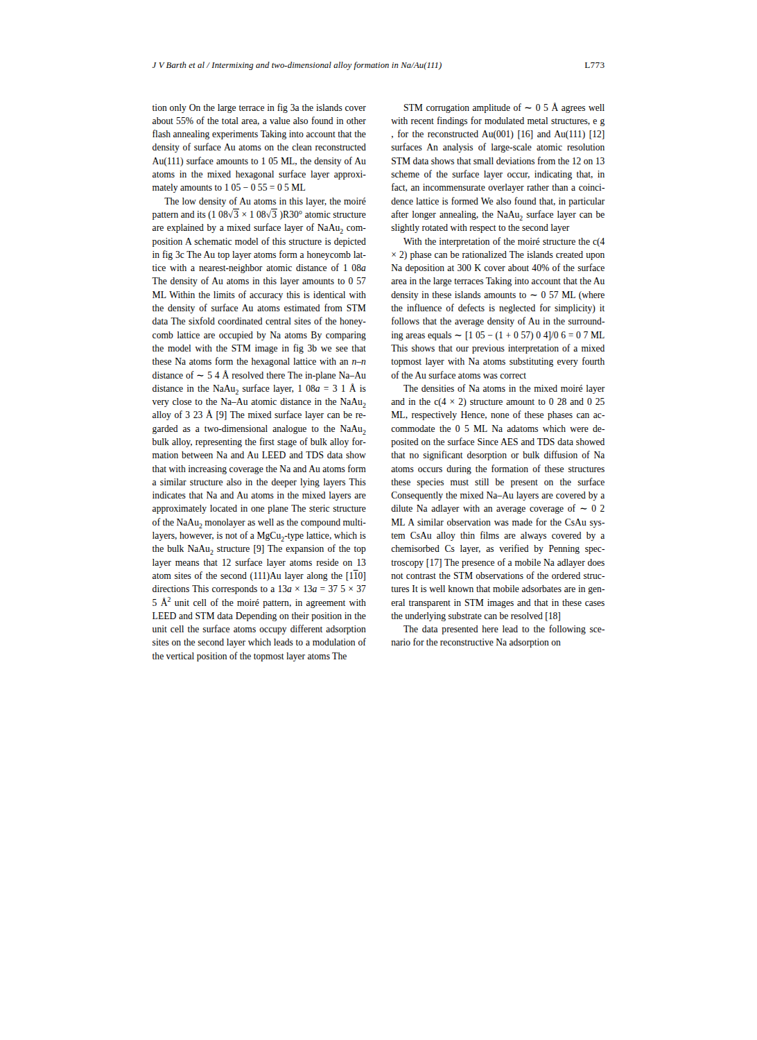J V Barth et al / Intermixing and two-dimensional alloy formation in Na/Au(111) L773
tion only On the large terrace in fig 3a the islands cover about 55% of the total area, a value also found in other flash annealing experiments Taking into account that the density of surface Au atoms on the clean reconstructed Au(111) surface amounts to 1 05 ML, the density of Au atoms in the mixed hexagonal surface layer approximately amounts to 1 05 − 0 55 = 0 5 ML
The low density of Au atoms in this layer, the moiré pattern and its (1 08√3 × 1 08√3 )R30° atomic structure are explained by a mixed surface layer of NaAu2 composition A schematic model of this structure is depicted in fig 3c The Au top layer atoms form a honeycomb lattice with a nearest-neighbor atomic distance of 1 08a The density of Au atoms in this layer amounts to 0 57 ML Within the limits of accuracy this is identical with the density of surface Au atoms estimated from STM data The sixfold coordinated central sites of the honeycomb lattice are occupied by Na atoms By comparing the model with the STM image in fig 3b we see that these Na atoms form the hexagonal lattice with an n–n distance of ∼ 5 4 Å resolved there The in-plane Na–Au distance in the NaAu2 surface layer, 1 08a = 3 1 Å is very close to the Na–Au atomic distance in the NaAu2 alloy of 3 23 Å [9] The mixed surface layer can be regarded as a two-dimensional analogue to the NaAu2 bulk alloy, representing the first stage of bulk alloy formation between Na and Au LEED and TDS data show that with increasing coverage the Na and Au atoms form a similar structure also in the deeper lying layers This indicates that Na and Au atoms in the mixed layers are approximately located in one plane The steric structure of the NaAu2 monolayer as well as the compound multilayers, however, is not of a MgCu2-type lattice, which is the bulk NaAu2 structure [9] The expansion of the top layer means that 12 surface layer atoms reside on 13 atom sites of the second (111)Au layer along the [110] directions This corresponds to a 13a × 13a = 37 5 × 37 5 Å2 unit cell of the moiré pattern, in agreement with LEED and STM data Depending on their position in the unit cell the surface atoms occupy different adsorption sites on the second layer which leads to a modulation of the vertical position of the topmost layer atoms The
STM corrugation amplitude of ∼ 0 5 Å agrees well with recent findings for modulated metal structures, e g , for the reconstructed Au(001) [16] and Au(111) [12] surfaces An analysis of large-scale atomic resolution STM data shows that small deviations from the 12 on 13 scheme of the surface layer occur, indicating that, in fact, an incommensurate overlayer rather than a coincidence lattice is formed We also found that, in particular after longer annealing, the NaAu2 surface layer can be slightly rotated with respect to the second layer
With the interpretation of the moiré structure the c(4 × 2) phase can be rationalized The islands created upon Na deposition at 300 K cover about 40% of the surface area in the large terraces Taking into account that the Au density in these islands amounts to ∼ 0 57 ML (where the influence of defects is neglected for simplicity) it follows that the average density of Au in the surrounding areas equals ∼ [1 05 − (1 + 0 57) 0 4]/0 6 = 0 7 ML This shows that our previous interpretation of a mixed topmost layer with Na atoms substituting every fourth of the Au surface atoms was correct
The densities of Na atoms in the mixed moiré layer and in the c(4 × 2) structure amount to 0 28 and 0 25 ML, respectively Hence, none of these phases can accommodate the 0 5 ML Na adatoms which were deposited on the surface Since AES and TDS data showed that no significant desorption or bulk diffusion of Na atoms occurs during the formation of these structures these species must still be present on the surface Consequently the mixed Na–Au layers are covered by a dilute Na adlayer with an average coverage of ∼ 0 2 ML A similar observation was made for the CsAu system CsAu alloy thin films are always covered by a chemisorbed Cs layer, as verified by Penning spectroscopy [17] The presence of a mobile Na adlayer does not contrast the STM observations of the ordered structures It is well known that mobile adsorbates are in general transparent in STM images and that in these cases the underlying substrate can be resolved [18]
The data presented here lead to the following scenario for the reconstructive Na adsorption on